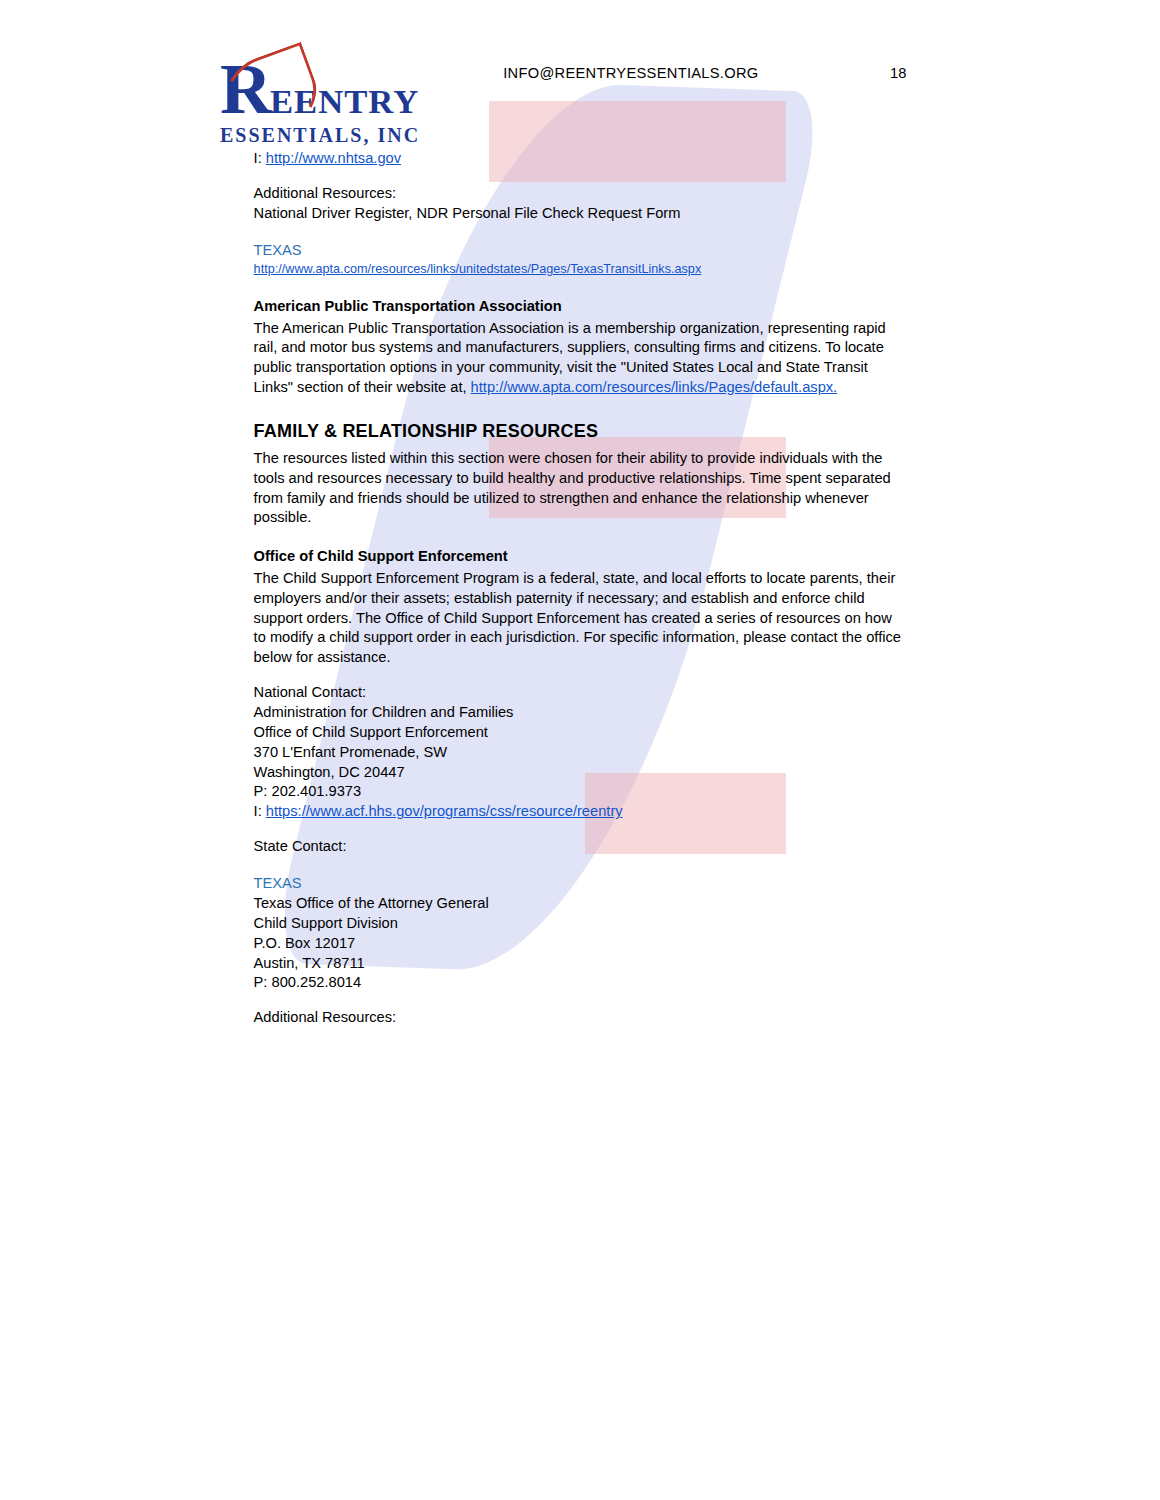REENTRY
ESSENTIALS, INC
INFO@REENTRYESSENTIALS.ORG
18
I: http://www.nhtsa.gov
Additional Resources:
National Driver Register, NDR Personal File Check Request Form
TEXAS
http://www.apta.com/resources/links/unitedstates/Pages/TexasTransitLinks.aspx
American Public Transportation Association
The American Public Transportation Association is a membership organization, representing rapid rail, and motor bus systems and manufacturers, suppliers, consulting firms and citizens. To locate public transportation options in your community, visit the "United States Local and State Transit Links" section of their website at, http://www.apta.com/resources/links/Pages/default.aspx.
FAMILY & RELATIONSHIP RESOURCES
The resources listed within this section were chosen for their ability to provide individuals with the tools and resources necessary to build healthy and productive relationships. Time spent separated from family and friends should be utilized to strengthen and enhance the relationship whenever possible.
Office of Child Support Enforcement
The Child Support Enforcement Program is a federal, state, and local efforts to locate parents, their employers and/or their assets; establish paternity if necessary; and establish and enforce child support orders. The Office of Child Support Enforcement has created a series of resources on how to modify a child support order in each jurisdiction. For specific information, please contact the office below for assistance.
National Contact:
Administration for Children and Families
Office of Child Support Enforcement
370 L'Enfant Promenade, SW
Washington, DC 20447
P: 202.401.9373
I: https://www.acf.hhs.gov/programs/css/resource/reentry
State Contact:
TEXAS
Texas Office of the Attorney General
Child Support Division
P.O. Box 12017
Austin, TX 78711
P: 800.252.8014
Additional Resources: